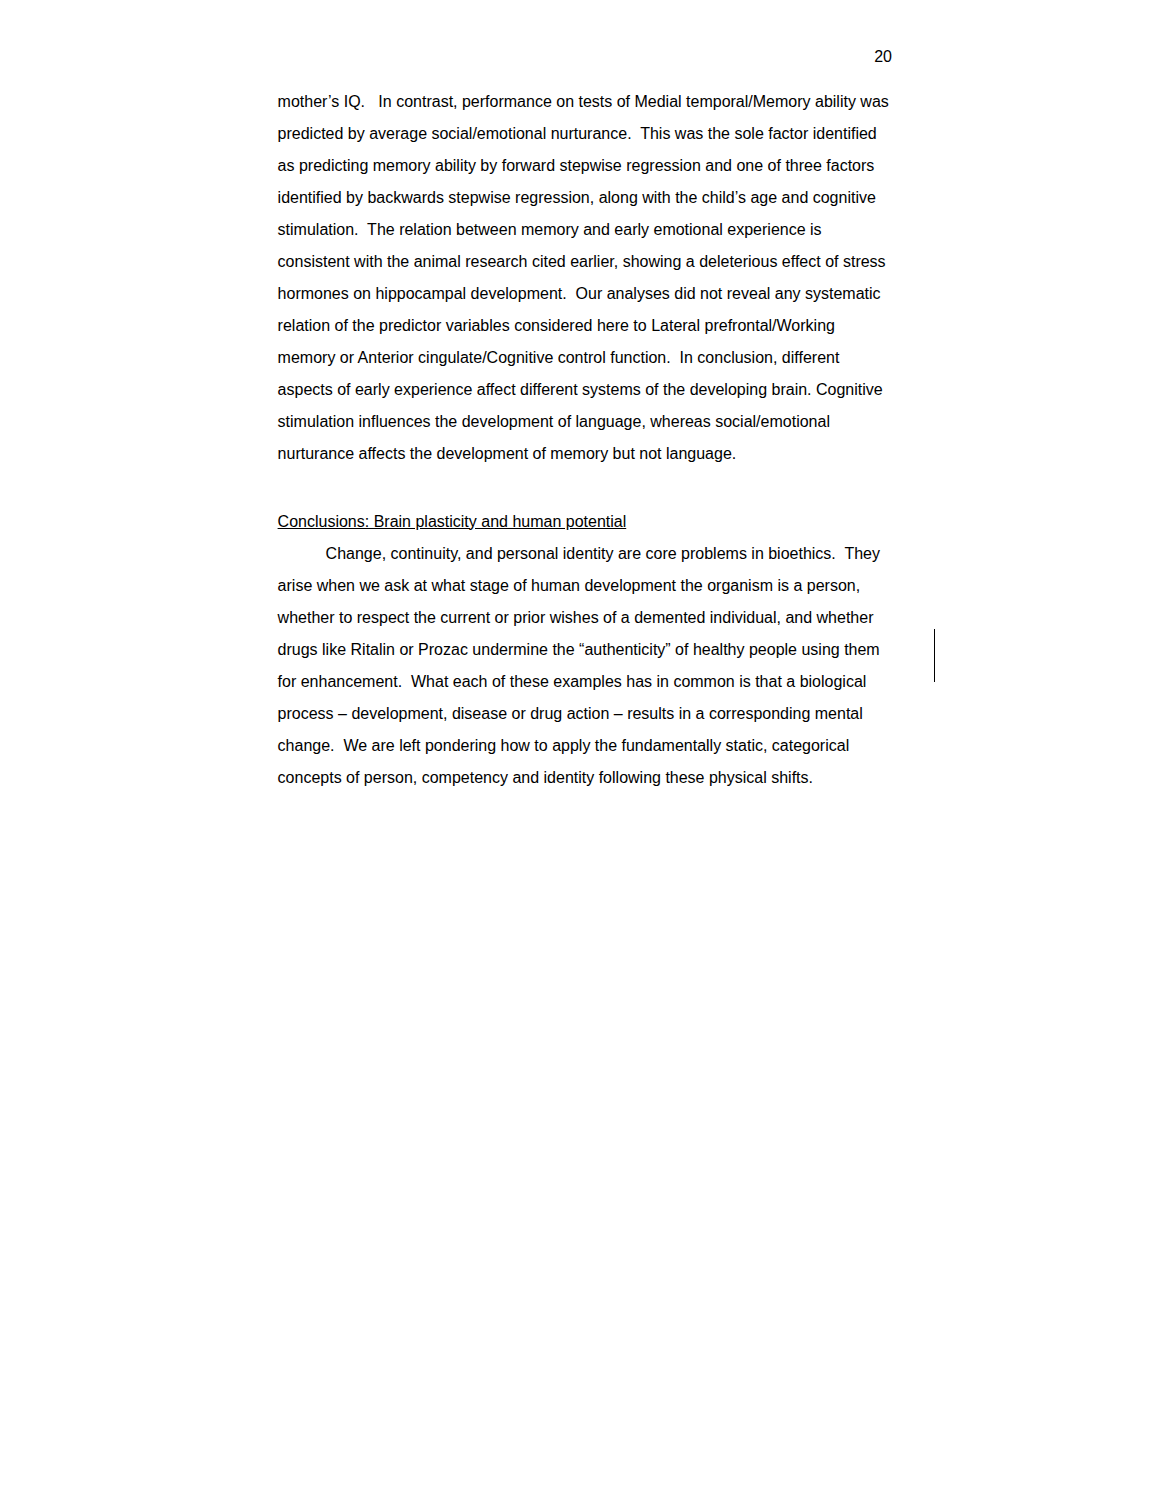20
mother’s IQ. In contrast, performance on tests of Medial temporal/Memory ability was predicted by average social/emotional nurturance. This was the sole factor identified as predicting memory ability by forward stepwise regression and one of three factors identified by backwards stepwise regression, along with the child’s age and cognitive stimulation. The relation between memory and early emotional experience is consistent with the animal research cited earlier, showing a deleterious effect of stress hormones on hippocampal development. Our analyses did not reveal any systematic relation of the predictor variables considered here to Lateral prefrontal/Working memory or Anterior cingulate/Cognitive control function. In conclusion, different aspects of early experience affect different systems of the developing brain. Cognitive stimulation influences the development of language, whereas social/emotional nurturance affects the development of memory but not language.
Conclusions: Brain plasticity and human potential
Change, continuity, and personal identity are core problems in bioethics. They arise when we ask at what stage of human development the organism is a person, whether to respect the current or prior wishes of a demented individual, and whether drugs like Ritalin or Prozac undermine the “authenticity” of healthy people using them for enhancement. What each of these examples has in common is that a biological process – development, disease or drug action – results in a corresponding mental change. We are left pondering how to apply the fundamentally static, categorical concepts of person, competency and identity following these physical shifts.